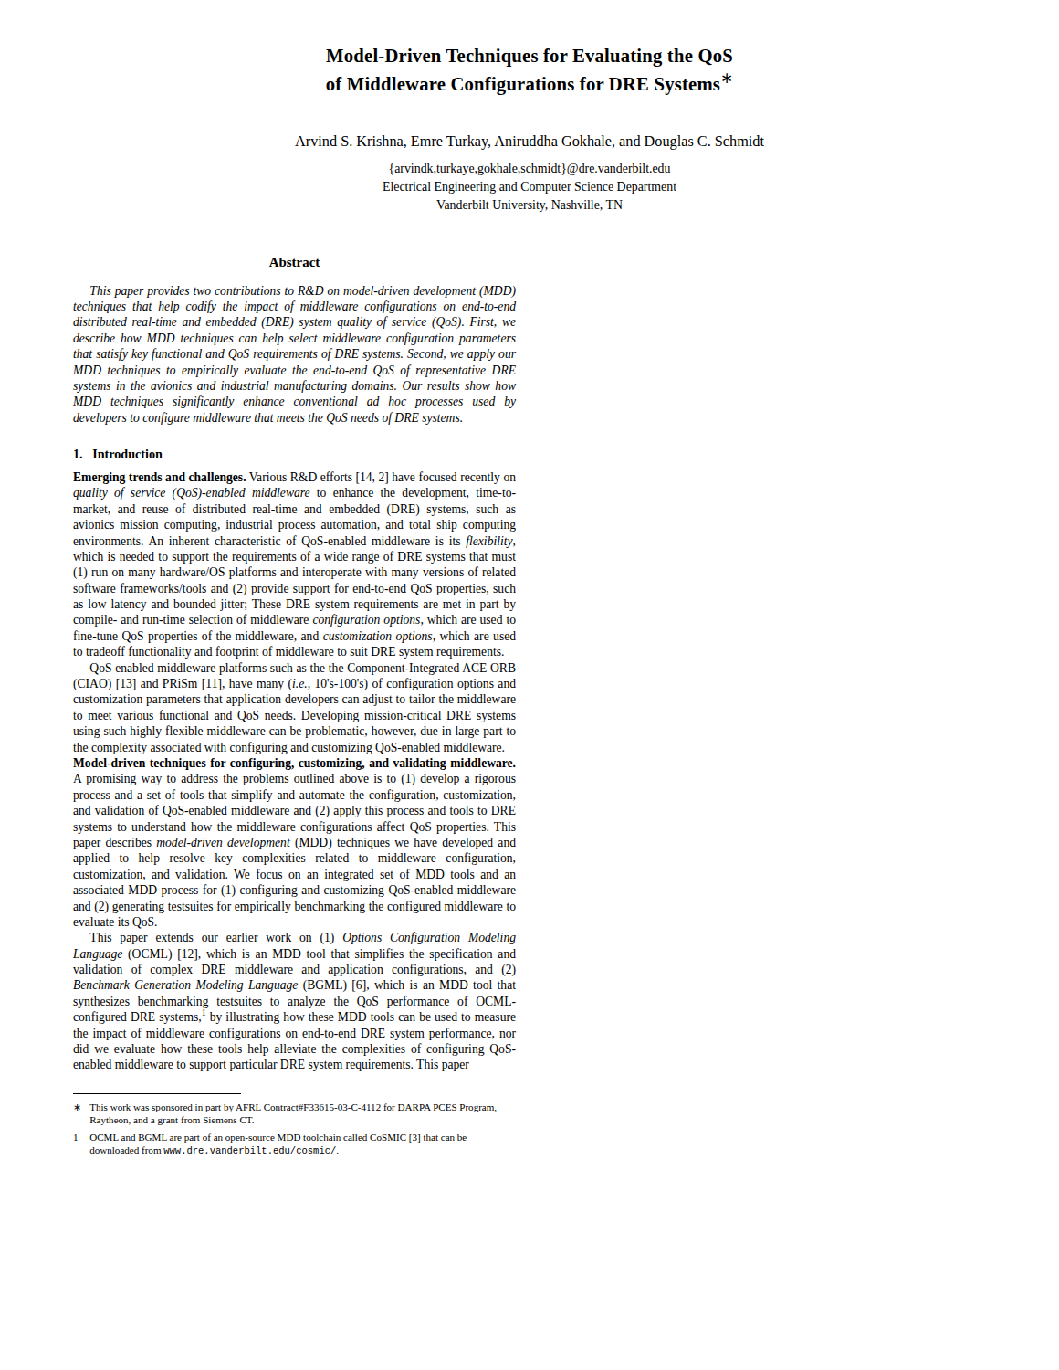Model-Driven Techniques for Evaluating the QoS
of Middleware Configurations for DRE Systems∗
Arvind S. Krishna, Emre Turkay, Aniruddha Gokhale, and Douglas C. Schmidt
{arvindk,turkaye,gokhale,schmidt}@dre.vanderbilt.edu
Electrical Engineering and Computer Science Department
Vanderbilt University, Nashville, TN
Abstract
This paper provides two contributions to R&D on model-driven development (MDD) techniques that help codify the impact of middleware configurations on end-to-end distributed real-time and embedded (DRE) system quality of service (QoS). First, we describe how MDD techniques can help select middleware configuration parameters that satisfy key functional and QoS requirements of DRE systems. Second, we apply our MDD techniques to empirically evaluate the end-to-end QoS of representative DRE systems in the avionics and industrial manufacturing domains. Our results show how MDD techniques significantly enhance conventional ad hoc processes used by developers to configure middleware that meets the QoS needs of DRE systems.
1. Introduction
Emerging trends and challenges. Various R&D efforts [14, 2] have focused recently on quality of service (QoS)-enabled middleware to enhance the development, time-to-market, and reuse of distributed real-time and embedded (DRE) systems, such as avionics mission computing, industrial process automation, and total ship computing environments. An inherent characteristic of QoS-enabled middleware is its flexibility, which is needed to support the requirements of a wide range of DRE systems that must (1) run on many hardware/OS platforms and interoperate with many versions of related software frameworks/tools and (2) provide support for end-to-end QoS properties, such as low latency and bounded jitter; These DRE system requirements are met in part by compile- and run-time selection of middleware configuration options, which are used to fine-tune QoS properties of the middleware, and customization options, which are used to tradeoff functionality and footprint of middleware to suit DRE system requirements.
QoS enabled middleware platforms such as the the Component-Integrated ACE ORB (CIAO) [13] and PRiSm [11], have many (i.e., 10's-100's) of configuration options and customization parameters that application developers can adjust to tailor the middleware to meet various functional and QoS needs. Developing mission-critical DRE systems using such highly flexible middleware can be problematic, however, due in large part to the complexity associated with configuring and customizing QoS-enabled middleware.
Model-driven techniques for configuring, customizing, and validating middleware. A promising way to address the problems outlined above is to (1) develop a rigorous process and a set of tools that simplify and automate the configuration, customization, and validation of QoS-enabled middleware and (2) apply this process and tools to DRE systems to understand how the middleware configurations affect QoS properties. This paper describes model-driven development (MDD) techniques we have developed and applied to help resolve key complexities related to middleware configuration, customization, and validation. We focus on an integrated set of MDD tools and an associated MDD process for (1) configuring and customizing QoS-enabled middleware and (2) generating testsuites for empirically benchmarking the configured middleware to evaluate its QoS.
This paper extends our earlier work on (1) Options Configuration Modeling Language (OCML) [12], which is an MDD tool that simplifies the specification and validation of complex DRE middleware and application configurations, and (2) Benchmark Generation Modeling Language (BGML) [6], which is an MDD tool that synthesizes benchmarking testsuites to analyze the QoS performance of OCML-configured DRE systems,1 by illustrating how these MDD tools can be used to measure the impact of middleware configurations on end-to-end DRE system performance, nor did we evaluate how these tools help alleviate the complexities of configuring QoS-enabled middleware to support particular DRE system requirements. This paper
∗ This work was sponsored in part by AFRL Contract#F33615-03-C-4112 for DARPA PCES Program, Raytheon, and a grant from Siemens CT.
1 OCML and BGML are part of an open-source MDD toolchain called CoSMIC [3] that can be downloaded from www.dre.vanderbilt.edu/cosmic/.